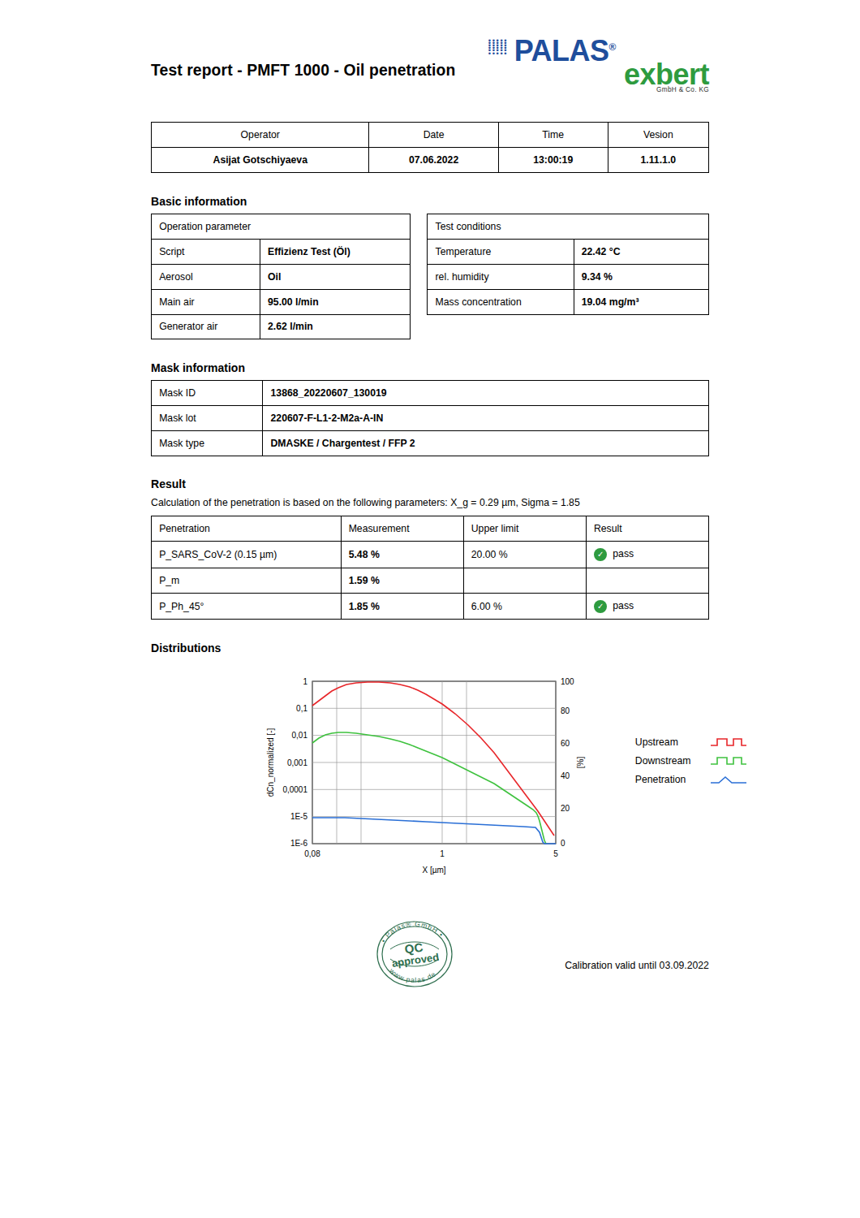••••• ••••• ••••• ••••• ••••• ••••• PALAS®
exbert
GmbH & Co. KG
Test report - PMFT 1000 - Oil penetration
| Operator | Date | Time | Vesion |
| Asijat Gotschiyaeva | 07.06.2022 | 13:00:19 | 1.11.1.0 |
Basic information
| / Operation parameter / / Script / Effizienz Test (Öl) / / Aerosol / Oil / / Main air / 95.00 l/min / / Generator air / 2.62 l/min / | / Test conditions / / Temperature / 22.42 °C / / rel. humidity / 9.34 % / / Mass concentration / 19.04 mg/m³ / |
Mask information
| Mask ID | 13868_20220607_130019 |
| Mask lot | 220607-F-L1-2-M2a-A-IN |
| Mask type | DMASKE / Chargentest / FFP 2 |
Result
Calculation of the penetration is based on the following parameters: X_g = 0.29 µm, Sigma = 1.85
| Penetration | Measurement | Upper limit | Result |
| P_SARS_CoV-2 (0.15 µm) | 5.48 % | 20.00 % | ✓ pass |
| P_m | 1.59 % | | |
| P_Ph_45° | 1.85 % | 6.00 % | ✓ pass |
Distributions
1 0,1 0,01 0,001 0,0001 1E-5 1E-6 100 80 60 40 20 0 0,08 1 5 X [µm] dCn_normalized [-] [%]
| Upstream | |
| Downstream | |
| Penetration | |
• Palas® GmbH • www.palas.de QC approved
Calibration valid until 03.09.2022